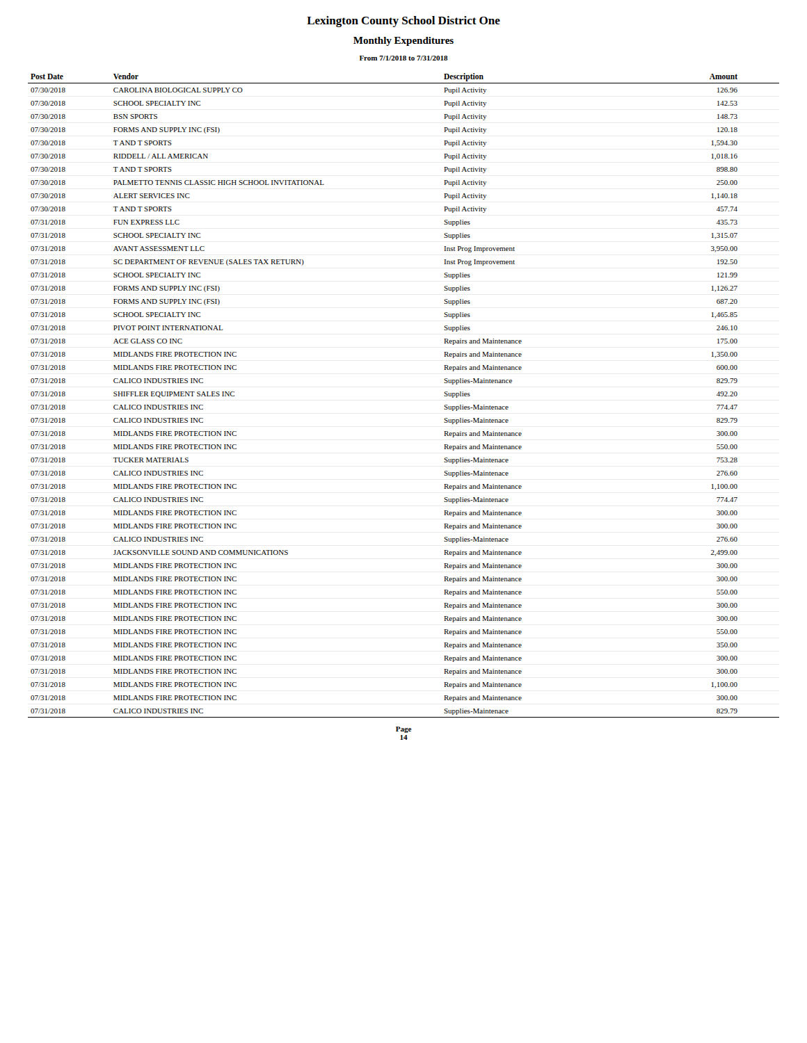Lexington County School District One
Monthly Expenditures
From 7/1/2018 to 7/31/2018
| Post Date | Vendor | Description | Amount |
| --- | --- | --- | --- |
| 07/30/2018 | CAROLINA BIOLOGICAL SUPPLY CO | Pupil Activity | 126.96 |
| 07/30/2018 | SCHOOL SPECIALTY INC | Pupil Activity | 142.53 |
| 07/30/2018 | BSN SPORTS | Pupil Activity | 148.73 |
| 07/30/2018 | FORMS AND SUPPLY INC (FSI) | Pupil Activity | 120.18 |
| 07/30/2018 | T AND T SPORTS | Pupil Activity | 1,594.30 |
| 07/30/2018 | RIDDELL / ALL AMERICAN | Pupil Activity | 1,018.16 |
| 07/30/2018 | T AND T SPORTS | Pupil Activity | 898.80 |
| 07/30/2018 | PALMETTO TENNIS CLASSIC HIGH SCHOOL INVITATIONAL | Pupil Activity | 250.00 |
| 07/30/2018 | ALERT SERVICES INC | Pupil Activity | 1,140.18 |
| 07/30/2018 | T AND T SPORTS | Pupil Activity | 457.74 |
| 07/31/2018 | FUN EXPRESS LLC | Supplies | 435.73 |
| 07/31/2018 | SCHOOL SPECIALTY INC | Supplies | 1,315.07 |
| 07/31/2018 | AVANT ASSESSMENT LLC | Inst Prog Improvement | 3,950.00 |
| 07/31/2018 | SC DEPARTMENT OF REVENUE (SALES TAX RETURN) | Inst Prog Improvement | 192.50 |
| 07/31/2018 | SCHOOL SPECIALTY INC | Supplies | 121.99 |
| 07/31/2018 | FORMS AND SUPPLY INC (FSI) | Supplies | 1,126.27 |
| 07/31/2018 | FORMS AND SUPPLY INC (FSI) | Supplies | 687.20 |
| 07/31/2018 | SCHOOL SPECIALTY INC | Supplies | 1,465.85 |
| 07/31/2018 | PIVOT POINT INTERNATIONAL | Supplies | 246.10 |
| 07/31/2018 | ACE GLASS CO INC | Repairs and Maintenance | 175.00 |
| 07/31/2018 | MIDLANDS FIRE PROTECTION INC | Repairs and Maintenance | 1,350.00 |
| 07/31/2018 | MIDLANDS FIRE PROTECTION INC | Repairs and Maintenance | 600.00 |
| 07/31/2018 | CALICO INDUSTRIES INC | Supplies-Maintenance | 829.79 |
| 07/31/2018 | SHIFFLER EQUIPMENT SALES INC | Supplies | 492.20 |
| 07/31/2018 | CALICO INDUSTRIES INC | Supplies-Maintenace | 774.47 |
| 07/31/2018 | CALICO INDUSTRIES INC | Supplies-Maintenace | 829.79 |
| 07/31/2018 | MIDLANDS FIRE PROTECTION INC | Repairs and Maintenance | 300.00 |
| 07/31/2018 | MIDLANDS FIRE PROTECTION INC | Repairs and Maintenance | 550.00 |
| 07/31/2018 | TUCKER MATERIALS | Supplies-Maintenace | 753.28 |
| 07/31/2018 | CALICO INDUSTRIES INC | Supplies-Maintenace | 276.60 |
| 07/31/2018 | MIDLANDS FIRE PROTECTION INC | Repairs and Maintenance | 1,100.00 |
| 07/31/2018 | CALICO INDUSTRIES INC | Supplies-Maintenace | 774.47 |
| 07/31/2018 | MIDLANDS FIRE PROTECTION INC | Repairs and Maintenance | 300.00 |
| 07/31/2018 | MIDLANDS FIRE PROTECTION INC | Repairs and Maintenance | 300.00 |
| 07/31/2018 | CALICO INDUSTRIES INC | Supplies-Maintenace | 276.60 |
| 07/31/2018 | JACKSONVILLE SOUND AND COMMUNICATIONS | Repairs and Maintenance | 2,499.00 |
| 07/31/2018 | MIDLANDS FIRE PROTECTION INC | Repairs and Maintenance | 300.00 |
| 07/31/2018 | MIDLANDS FIRE PROTECTION INC | Repairs and Maintenance | 300.00 |
| 07/31/2018 | MIDLANDS FIRE PROTECTION INC | Repairs and Maintenance | 550.00 |
| 07/31/2018 | MIDLANDS FIRE PROTECTION INC | Repairs and Maintenance | 300.00 |
| 07/31/2018 | MIDLANDS FIRE PROTECTION INC | Repairs and Maintenance | 300.00 |
| 07/31/2018 | MIDLANDS FIRE PROTECTION INC | Repairs and Maintenance | 550.00 |
| 07/31/2018 | MIDLANDS FIRE PROTECTION INC | Repairs and Maintenance | 350.00 |
| 07/31/2018 | MIDLANDS FIRE PROTECTION INC | Repairs and Maintenance | 300.00 |
| 07/31/2018 | MIDLANDS FIRE PROTECTION INC | Repairs and Maintenance | 300.00 |
| 07/31/2018 | MIDLANDS FIRE PROTECTION INC | Repairs and Maintenance | 1,100.00 |
| 07/31/2018 | MIDLANDS FIRE PROTECTION INC | Repairs and Maintenance | 300.00 |
| 07/31/2018 | CALICO INDUSTRIES INC | Supplies-Maintenace | 829.79 |
Page
14